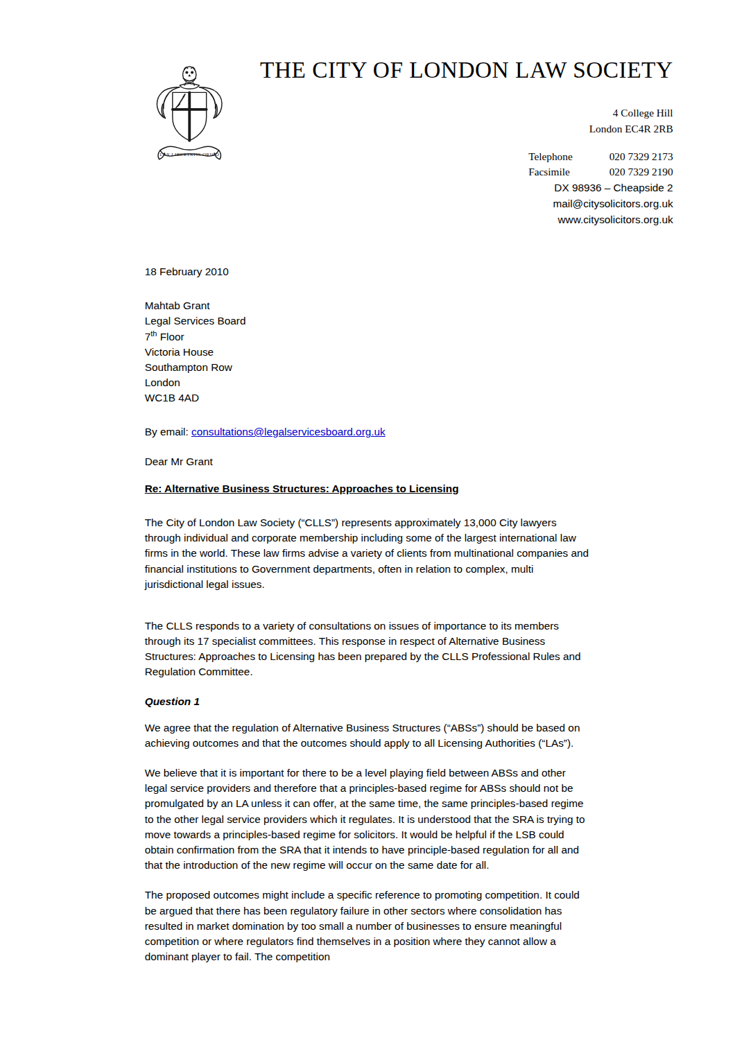LEX LIBERTATIS ORIGO
THE CITY OF LONDON LAW SOCIETY
4 College Hill London EC4R 2RB
| Telephone | 020 7329 2173 |
| Facsimile | 020 7329 2190 |
DX 98936 – Cheapside 2
mail@citysolicitors.org.uk
www.citysolicitors.org.uk
18 February 2010
Mahtab Grant Legal Services Board 7th Floor Victoria House Southampton Row London WC1B 4AD
By email: consultations@legalservicesboard.org.uk
Dear Mr Grant
Re: Alternative Business Structures: Approaches to Licensing
The City of London Law Society (“CLLS”) represents approximately 13,000 City lawyers through individual and corporate membership including some of the largest international law firms in the world. These law firms advise a variety of clients from multinational companies and financial institutions to Government departments, often in relation to complex, multi jurisdictional legal issues.
The CLLS responds to a variety of consultations on issues of importance to its members through its 17 specialist committees. This response in respect of Alternative Business Structures: Approaches to Licensing has been prepared by the CLLS Professional Rules and Regulation Committee.
Question 1
We agree that the regulation of Alternative Business Structures (“ABSs”) should be based on achieving outcomes and that the outcomes should apply to all Licensing Authorities (“LAs”).
We believe that it is important for there to be a level playing field between ABSs and other legal service providers and therefore that a principles-based regime for ABSs should not be promulgated by an LA unless it can offer, at the same time, the same principles-based regime to the other legal service providers which it regulates. It is understood that the SRA is trying to move towards a principles-based regime for solicitors. It would be helpful if the LSB could obtain confirmation from the SRA that it intends to have principle-based regulation for all and that the introduction of the new regime will occur on the same date for all.
The proposed outcomes might include a specific reference to promoting competition. It could be argued that there has been regulatory failure in other sectors where consolidation has resulted in market domination by too small a number of businesses to ensure meaningful competition or where regulators find themselves in a position where they cannot allow a dominant player to fail. The competition